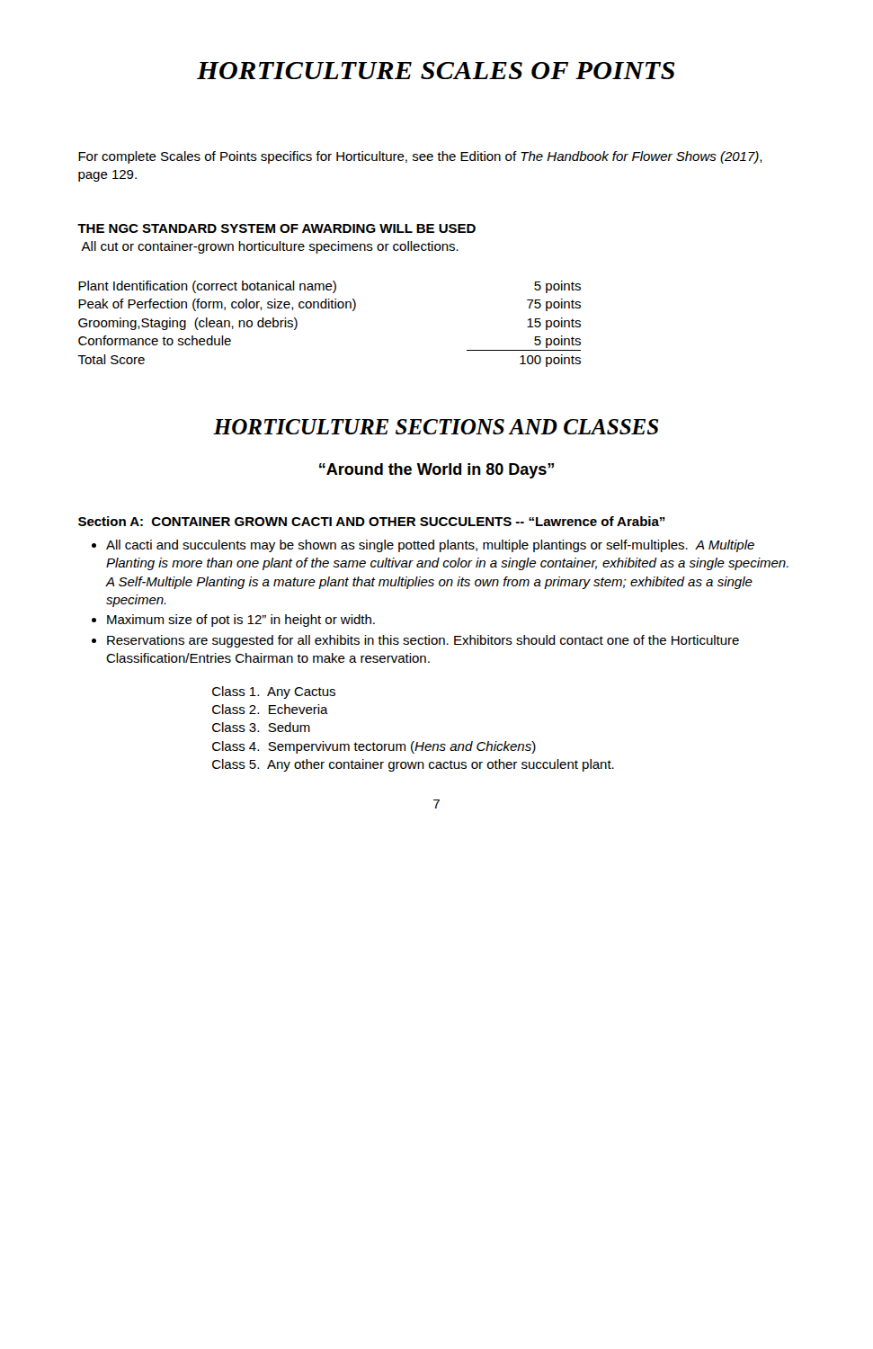HORTICULTURE SCALES OF POINTS
For complete Scales of Points specifics for Horticulture, see the Edition of The Handbook for Flower Shows (2017), page 129.
THE NGC STANDARD SYSTEM OF AWARDING WILL BE USED
All cut or container-grown horticulture specimens or collections.
| Plant Identification (correct botanical name) | 5 points |
| Peak of Perfection (form, color, size, condition) | 75 points |
| Grooming,Staging (clean, no debris) | 15 points |
| Conformance to schedule | 5 points |
| Total Score | 100 points |
HORTICULTURE SECTIONS AND CLASSES
“Around the World in 80 Days”
Section A: CONTAINER GROWN CACTI AND OTHER SUCCULENTS -- “Lawrence of Arabia”
All cacti and succulents may be shown as single potted plants, multiple plantings or self-multiples. A Multiple Planting is more than one plant of the same cultivar and color in a single container, exhibited as a single specimen. A Self-Multiple Planting is a mature plant that multiplies on its own from a primary stem; exhibited as a single specimen.
Maximum size of pot is 12” in height or width.
Reservations are suggested for all exhibits in this section. Exhibitors should contact one of the Horticulture Classification/Entries Chairman to make a reservation.
Class 1. Any Cactus
Class 2. Echeveria
Class 3. Sedum
Class 4. Sempervivum tectorum (Hens and Chickens)
Class 5. Any other container grown cactus or other succulent plant.
7